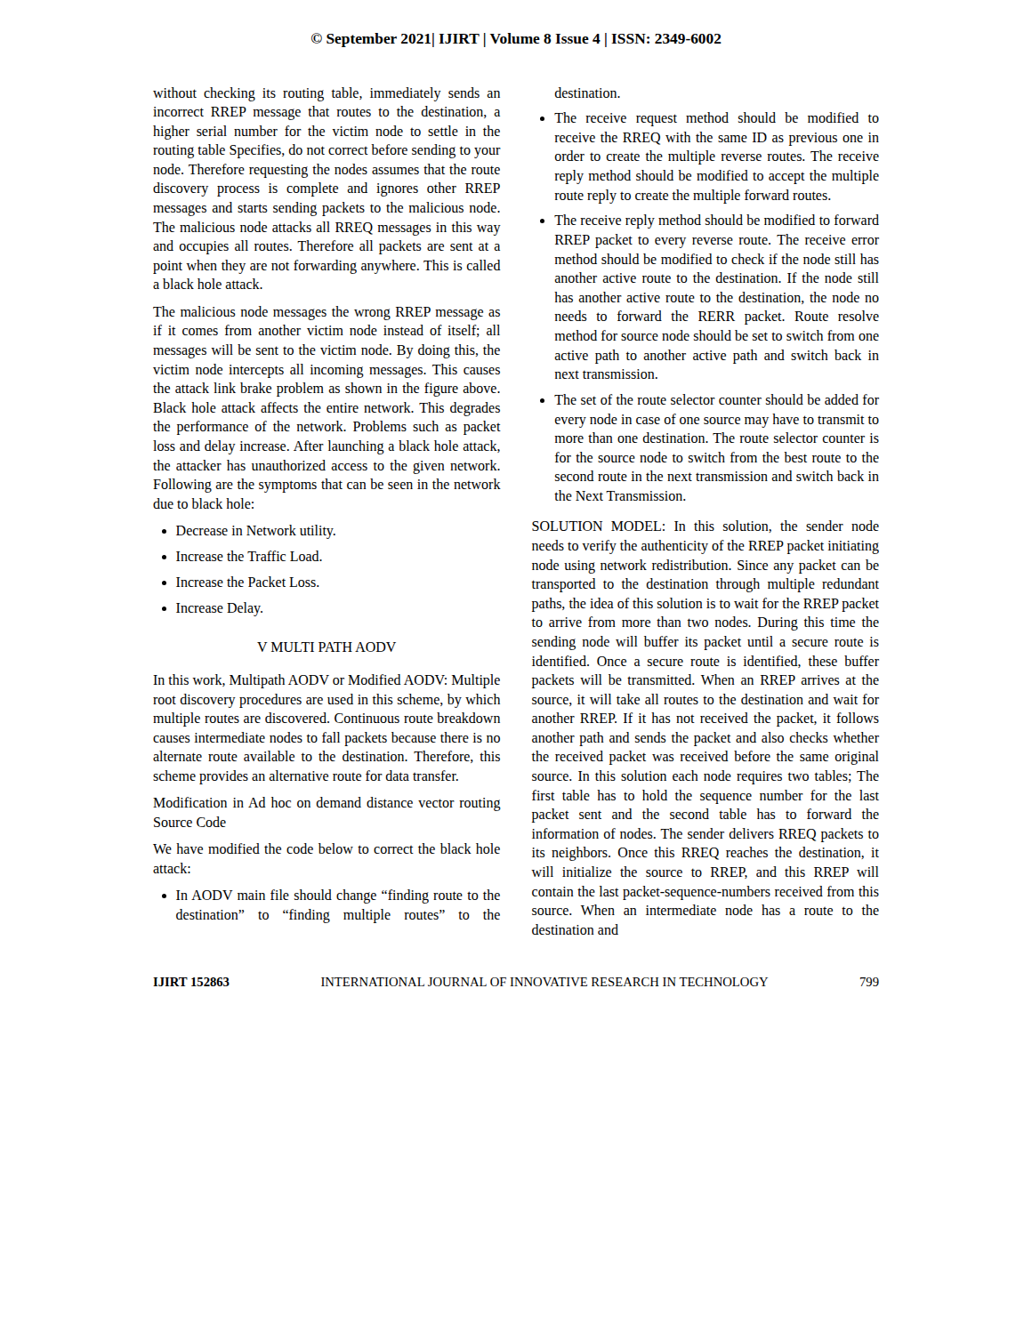© September 2021| IJIRT | Volume 8 Issue 4 | ISSN: 2349-6002
without checking its routing table, immediately sends an incorrect RREP message that routes to the destination, a higher serial number for the victim node to settle in the routing table Specifies, do not correct before sending to your node. Therefore requesting the nodes assumes that the route discovery process is complete and ignores other RREP messages and starts sending packets to the malicious node. The malicious node attacks all RREQ messages in this way and occupies all routes. Therefore all packets are sent at a point when they are not forwarding anywhere. This is called a black hole attack.
The malicious node messages the wrong RREP message as if it comes from another victim node instead of itself; all messages will be sent to the victim node. By doing this, the victim node intercepts all incoming messages. This causes the attack link brake problem as shown in the figure above. Black hole attack affects the entire network. This degrades the performance of the network. Problems such as packet loss and delay increase. After launching a black hole attack, the attacker has unauthorized access to the given network. Following are the symptoms that can be seen in the network due to black hole:
Decrease in Network utility.
Increase the Traffic Load.
Increase the Packet Loss.
Increase Delay.
V MULTI PATH AODV
In this work, Multipath AODV or Modified AODV: Multiple root discovery procedures are used in this scheme, by which multiple routes are discovered. Continuous route breakdown causes intermediate nodes to fall packets because there is no alternate route available to the destination. Therefore, this scheme provides an alternative route for data transfer.
Modification in Ad hoc on demand distance vector routing Source Code
We have modified the code below to correct the black hole attack:
In AODV main file should change “finding route to the destination” to “finding multiple routes” to the destination.
The receive request method should be modified to receive the RREQ with the same ID as previous one in order to create the multiple reverse routes. The receive reply method should be modified to accept the multiple route reply to create the multiple forward routes.
The receive reply method should be modified to forward RREP packet to every reverse route. The receive error method should be modified to check if the node still has another active route to the destination. If the node still has another active route to the destination, the node no needs to forward the RERR packet. Route resolve method for source node should be set to switch from one active path to another active path and switch back in next transmission.
The set of the route selector counter should be added for every node in case of one source may have to transmit to more than one destination. The route selector counter is for the source node to switch from the best route to the second route in the next transmission and switch back in the Next Transmission.
SOLUTION MODEL: In this solution, the sender node needs to verify the authenticity of the RREP packet initiating node using network redistribution. Since any packet can be transported to the destination through multiple redundant paths, the idea of this solution is to wait for the RREP packet to arrive from more than two nodes. During this time the sending node will buffer its packet until a secure route is identified. Once a secure route is identified, these buffer packets will be transmitted. When an RREP arrives at the source, it will take all routes to the destination and wait for another RREP. If it has not received the packet, it follows another path and sends the packet and also checks whether the received packet was received before the same original source. In this solution each node requires two tables; The first table has to hold the sequence number for the last packet sent and the second table has to forward the information of nodes. The sender delivers RREQ packets to its neighbors. Once this RREQ reaches the destination, it will initialize the source to RREP, and this RREP will contain the last packet-sequence-numbers received from this source. When an intermediate node has a route to the destination and
IJIRT 152863 INTERNATIONAL JOURNAL OF INNOVATIVE RESEARCH IN TECHNOLOGY 799